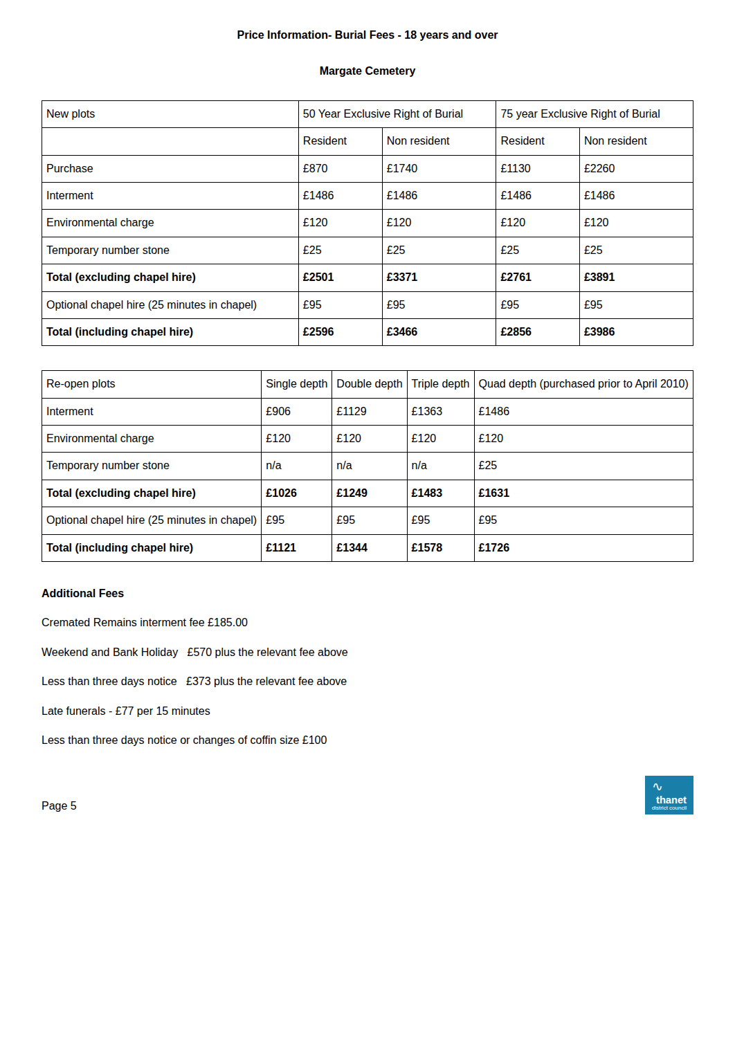Price Information- Burial Fees - 18 years and over
Margate Cemetery
| New plots | 50 Year Exclusive Right of Burial | 75 year Exclusive Right of Burial |
| | Resident | Non resident | Resident | Non resident |
| Purchase | £870 | £1740 | £1130 | £2260 |
| Interment | £1486 | £1486 | £1486 | £1486 |
| Environmental charge | £120 | £120 | £120 | £120 |
| Temporary number stone | £25 | £25 | £25 | £25 |
| Total (excluding chapel hire) | £2501 | £3371 | £2761 | £3891 |
| Optional chapel hire (25 minutes in chapel) | £95 | £95 | £95 | £95 |
| Total (including chapel hire) | £2596 | £3466 | £2856 | £3986 |
| Re-open plots | Single depth | Double depth | Triple depth | Quad depth (purchased prior to April 2010) |
| Interment | £906 | £1129 | £1363 | £1486 |
| Environmental charge | £120 | £120 | £120 | £120 |
| Temporary number stone | n/a | n/a | n/a | £25 |
| Total (excluding chapel hire) | £1026 | £1249 | £1483 | £1631 |
| Optional chapel hire (25 minutes in chapel) | £95 | £95 | £95 | £95 |
| Total (including chapel hire) | £1121 | £1344 | £1578 | £1726 |
Additional Fees
Cremated Remains interment fee £185.00
Weekend and Bank Holiday £570 plus the relevant fee above
Less than three days notice £373 plus the relevant fee above
Late funerals - £77 per 15 minutes
Less than three days notice or changes of coffin size £100
Page 5
∿ thanet district council